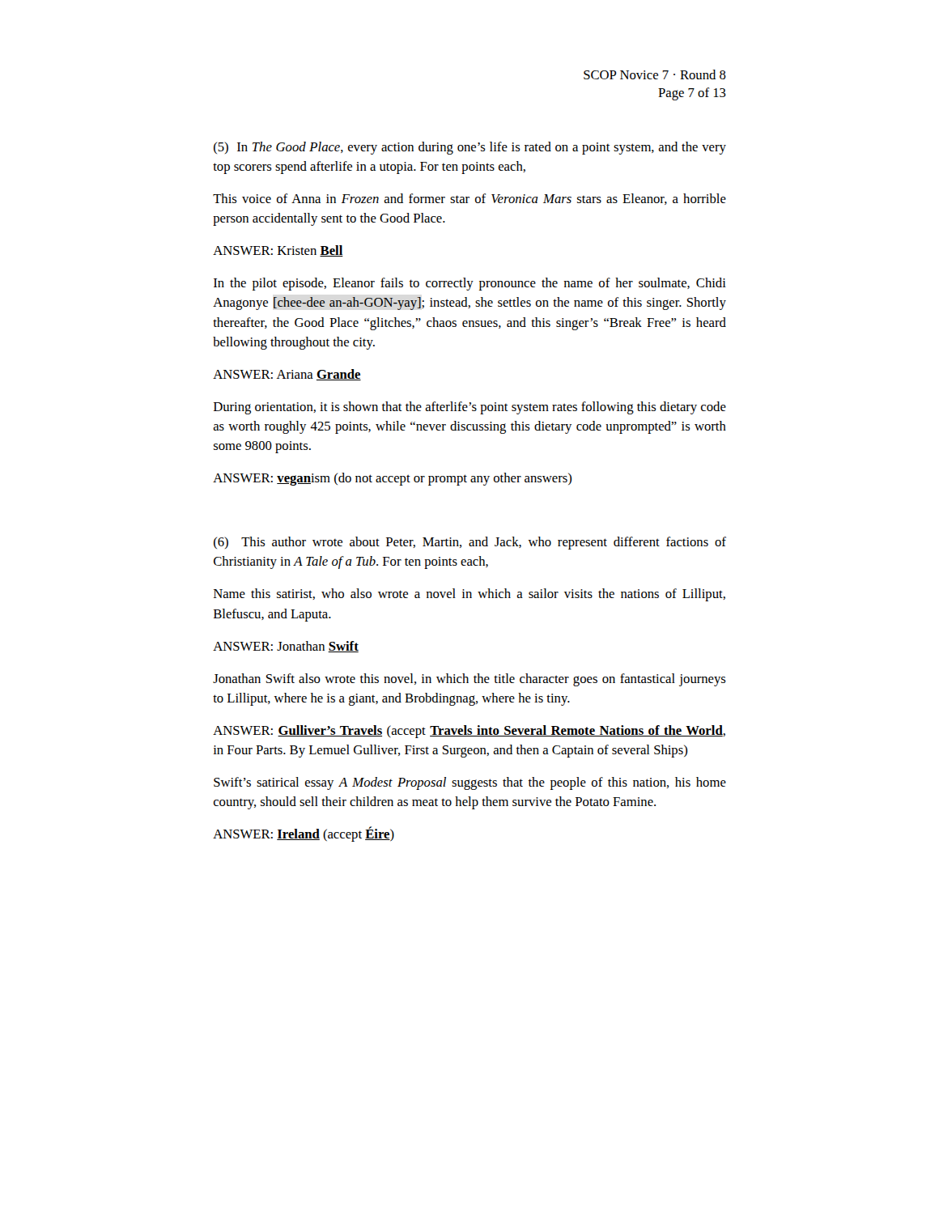SCOP Novice 7 · Round 8 Page 7 of 13
(5) In The Good Place, every action during one’s life is rated on a point system, and the very top scorers spend afterlife in a utopia. For ten points each,
This voice of Anna in Frozen and former star of Veronica Mars stars as Eleanor, a horrible person accidentally sent to the Good Place.
ANSWER: Kristen Bell
In the pilot episode, Eleanor fails to correctly pronounce the name of her soulmate, Chidi Anagonye [chee-dee an-ah-GON-yay]; instead, she settles on the name of this singer. Shortly thereafter, the Good Place “glitches,” chaos ensues, and this singer’s “Break Free” is heard bellowing throughout the city.
ANSWER: Ariana Grande
During orientation, it is shown that the afterlife’s point system rates following this dietary code as worth roughly 425 points, while “never discussing this dietary code unprompted” is worth some 9800 points.
ANSWER: veganism (do not accept or prompt any other answers)
(6) This author wrote about Peter, Martin, and Jack, who represent different factions of Christianity in A Tale of a Tub. For ten points each,
Name this satirist, who also wrote a novel in which a sailor visits the nations of Lilliput, Blefuscu, and Laputa.
ANSWER: Jonathan Swift
Jonathan Swift also wrote this novel, in which the title character goes on fantastical journeys to Lilliput, where he is a giant, and Brobdingnag, where he is tiny.
ANSWER: Gulliver’s Travels (accept Travels into Several Remote Nations of the World, in Four Parts. By Lemuel Gulliver, First a Surgeon, and then a Captain of several Ships)
Swift’s satirical essay A Modest Proposal suggests that the people of this nation, his home country, should sell their children as meat to help them survive the Potato Famine.
ANSWER: Ireland (accept Éire)